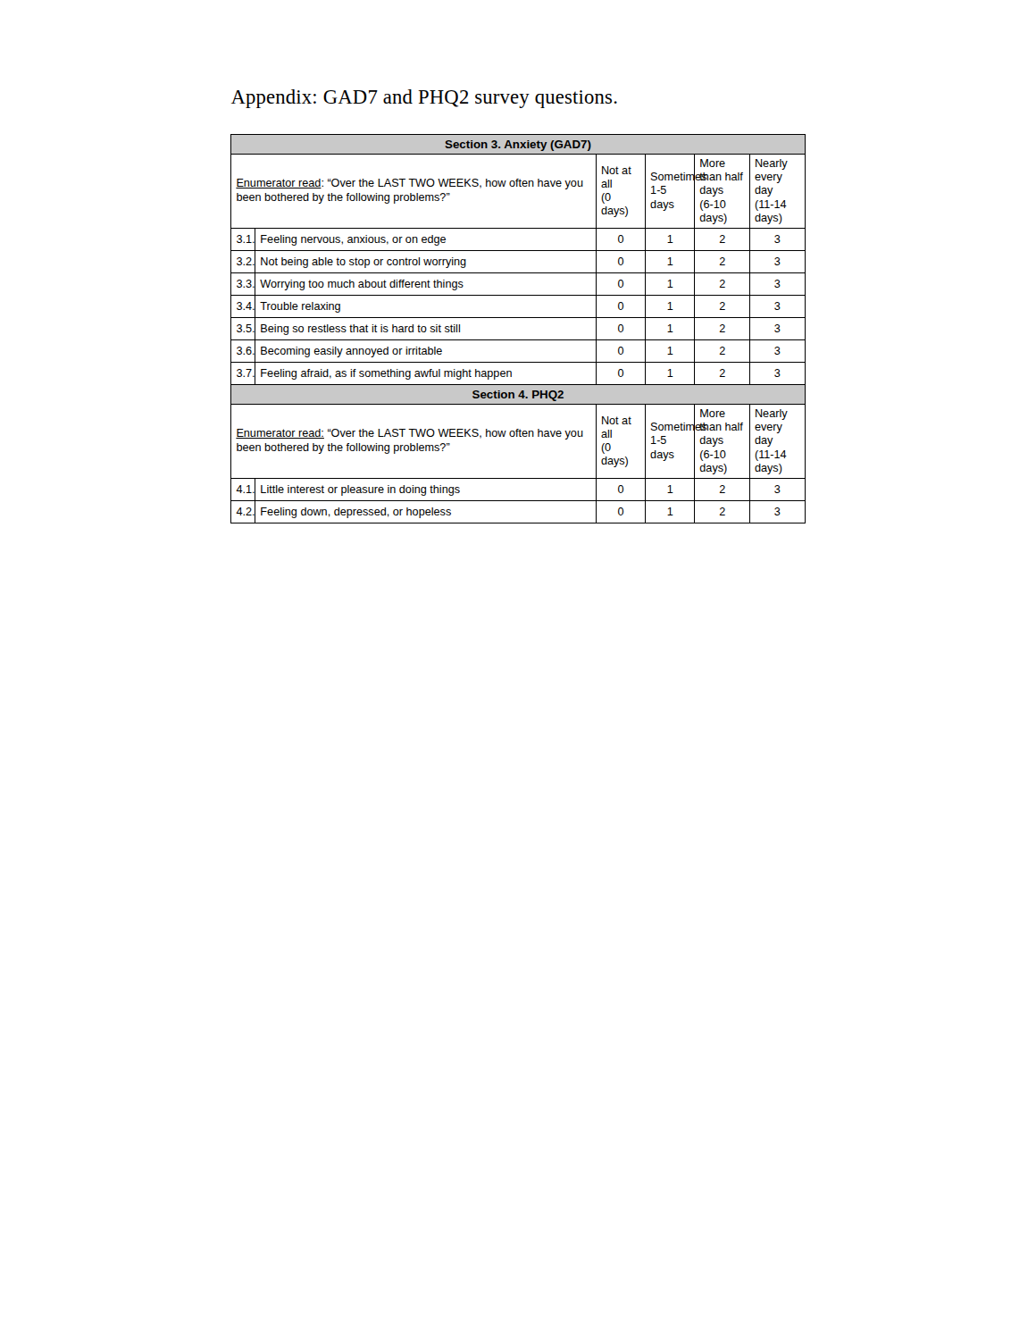Appendix: GAD7 and PHQ2 survey questions.
| Section 3. Anxiety (GAD7) |
| Enumerator read : “Over the LAST TWO WEEKS, how often have you been bothered by the following problems?” | Not at all (0 days) | Sometimes 1-5 days | More than half days (6-10 days) | Nearly every day (11-14 days) |
| 3.1. | Feeling nervous, anxious, or on edge | 0 | 1 | 2 | 3 |
| 3.2. | Not being able to stop or control worrying | 0 | 1 | 2 | 3 |
| 3.3. | Worrying too much about different things | 0 | 1 | 2 | 3 |
| 3.4. | Trouble relaxing | 0 | 1 | 2 | 3 |
| 3.5. | Being so restless that it is hard to sit still | 0 | 1 | 2 | 3 |
| 3.6. | Becoming easily annoyed or irritable | 0 | 1 | 2 | 3 |
| 3.7. | Feeling afraid, as if something awful might happen | 0 | 1 | 2 | 3 |
| Section 4. PHQ2 |
| Enumerator read: “Over the LAST TWO WEEKS, how often have you been bothered by the following problems?” | Not at all (0 days) | Sometimes 1-5 days | More than half days (6-10 days) | Nearly every day (11-14 days) |
| 4.1. | Little interest or pleasure in doing things | 0 | 1 | 2 | 3 |
| 4.2. | Feeling down, depressed, or hopeless | 0 | 1 | 2 | 3 |